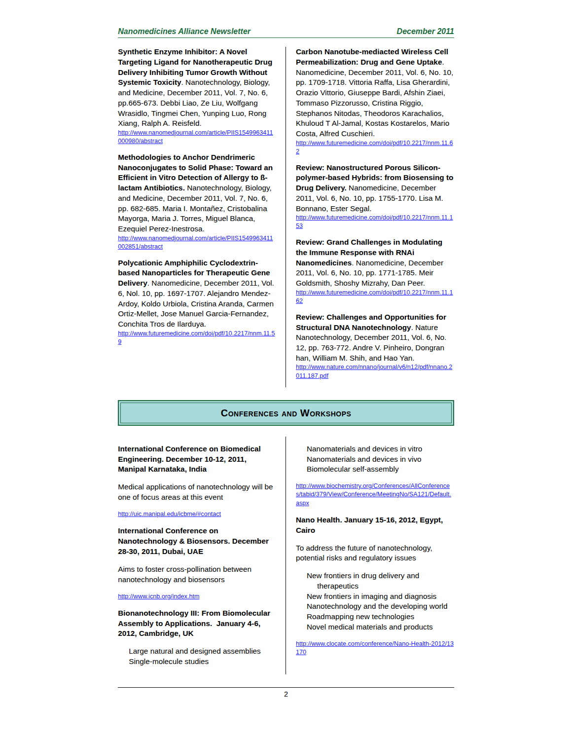Nanomedicines Alliance Newsletter December 2011
Synthetic Enzyme Inhibitor: A Novel Targeting Ligand for Nanotherapeutic Drug Delivery Inhibiting Tumor Growth Without Systemic Toxicity. Nanotechnology, Biology, and Medicine, December 2011, Vol. 7, No. 6, pp.665-673. Debbi Liao, Ze Liu, Wolfgang Wrasidlo, Tingmei Chen, Yunping Luo, Rong Xiang, Ralph A. Reisfeld.
http://www.nanomedjournal.com/article/PIIS1549963411000980/abstract
Methodologies to Anchor Dendrimeric Nanoconjugates to Solid Phase: Toward an Efficient in Vitro Detection of Allergy to ß-lactam Antibiotics. Nanotechnology, Biology, and Medicine, December 2011, Vol. 7, No. 6, pp. 682-685. Maria I. Montañez, Cristobalina Mayorga, Maria J. Torres, Miguel Blanca, Ezequiel Perez-Inestrosa.
http://www.nanomedjournal.com/article/PIIS1549963411002851/abstract
Polycationic Amphiphilic Cyclodextrin-based Nanoparticles for Therapeutic Gene Delivery. Nanomedicine, December 2011, Vol. 6, Nol. 10, pp. 1697-1707. Alejandro Mendez-Ardoy, Koldo Urbiola, Cristina Aranda, Carmen Ortiz-Mellet, Jose Manuel Garcia-Fernandez, Conchita Tros de Ilarduya.
http://www.futuremedicine.com/doi/pdf/10.2217/nnm.11.59
Carbon Nanotube-mediacted Wireless Cell Permeabilization: Drug and Gene Uptake. Nanomedicine, December 2011, Vol. 6, No. 10, pp. 1709-1718. Vittoria Raffa, Lisa Gherardini, Orazio Vittorio, Giuseppe Bardi, Afshin Ziaei, Tommaso Pizzorusso, Cristina Riggio, Stephanos Nitodas, Theodoros Karachalios, Khuloud T Al-Jamal, Kostas Kostarelos, Mario Costa, Alfred Cuschieri.
http://www.futuremedicine.com/doi/pdf/10.2217/nnm.11.62
Review: Nanostructured Porous Silicon-polymer-based Hybrids: from Biosensing to Drug Delivery. Nanomedicine, December 2011, Vol. 6, No. 10, pp. 1755-1770. Lisa M. Bonnano, Ester Segal.
http://www.futuremedicine.com/doi/pdf/10.2217/nnm.11.153
Review: Grand Challenges in Modulating the Immune Response with RNAi Nanomedicines. Nanomedicine, December 2011, Vol. 6, No. 10, pp. 1771-1785. Meir Goldsmith, Shoshy Mizrahy, Dan Peer.
http://www.futuremedicine.com/doi/pdf/10.2217/nnm.11.162
Review: Challenges and Opportunities for Structural DNA Nanotechnology. Nature Nanotechnology, December 2011, Vol. 6, No. 12, pp. 763-772. Andre V. Pinheiro, Dongran han, William M. Shih, and Hao Yan.
http://www.nature.com/nnano/journal/v6/n12/pdf/nnano.2011.187.pdf
Conferences and Workshops
International Conference on Biomedical Engineering. December 10-12, 2011, Manipal Karnataka, India
Medical applications of nanotechnology will be one of focus areas at this event
http://uic.manipal.edu/icbme/#contact
International Conference on Nanotechnology & Biosensors. December 28-30, 2011, Dubai, UAE
Aims to foster cross-pollination between nanotechnology and biosensors
http://www.icnb.org/index.htm
Bionanotechnology III: From Biomolecular Assembly to Applications. January 4-6, 2012, Cambridge, UK
Large natural and designed assemblies
Single-molecule studies
Nanomaterials and devices in vitro
Nanomaterials and devices in vivo
Biomolecular self-assembly
http://www.biochemistry.org/Conferences/AllConferences/tabid/379/View/Conference/MeetingNo/SA121/Default.aspx
Nano Health. January 15-16, 2012, Egypt, Cairo
To address the future of nanotechnology, potential risks and regulatory issues
New frontiers in drug delivery and
therapeutics
New frontiers in imaging and diagnosis
Nanotechnology and the developing world
Roadmapping new technologies
Novel medical materials and products
http://www.clocate.com/conference/Nano-Health-2012/13170
2